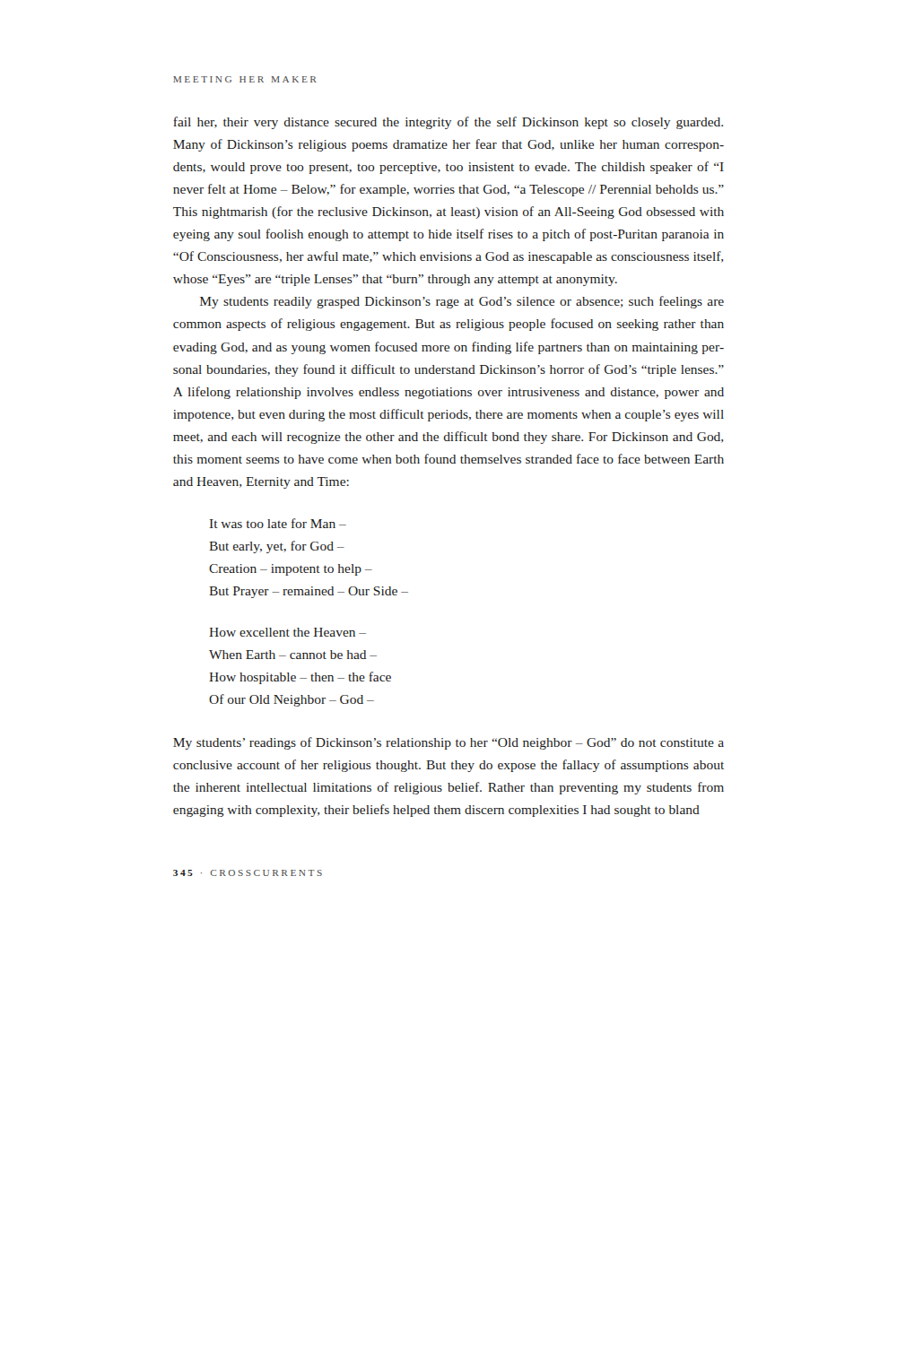Meeting Her Maker
fail her, their very distance secured the integrity of the self Dickinson kept so closely guarded. Many of Dickinson’s religious poems dramatize her fear that God, unlike her human correspondents, would prove too present, too perceptive, too insistent to evade. The childish speaker of “I never felt at Home – Below,” for example, worries that God, “a Telescope // Perennial beholds us.” This nightmarish (for the reclusive Dickinson, at least) vision of an All-Seeing God obsessed with eyeing any soul foolish enough to attempt to hide itself rises to a pitch of post-Puritan paranoia in “Of Consciousness, her awful mate,” which envisions a God as inescapable as consciousness itself, whose “Eyes” are “triple Lenses” that “burn” through any attempt at anonymity.
My students readily grasped Dickinson’s rage at God’s silence or absence; such feelings are common aspects of religious engagement. But as religious people focused on seeking rather than evading God, and as young women focused more on finding life partners than on maintaining personal boundaries, they found it difficult to understand Dickinson’s horror of God’s “triple lenses.” A lifelong relationship involves endless negotiations over intrusiveness and distance, power and impotence, but even during the most difficult periods, there are moments when a couple’s eyes will meet, and each will recognize the other and the difficult bond they share. For Dickinson and God, this moment seems to have come when both found themselves stranded face to face between Earth and Heaven, Eternity and Time:
It was too late for Man –
But early, yet, for God –
Creation – impotent to help –
But Prayer – remained – Our Side –
How excellent the Heaven –
When Earth – cannot be had –
How hospitable – then – the face
Of our Old Neighbor – God –
My students’ readings of Dickinson’s relationship to her “Old neighbor – God” do not constitute a conclusive account of her religious thought. But they do expose the fallacy of assumptions about the inherent intellectual limitations of religious belief. Rather than preventing my students from engaging with complexity, their beliefs helped them discern complexities I had sought to bland
345 · Crosscurrents